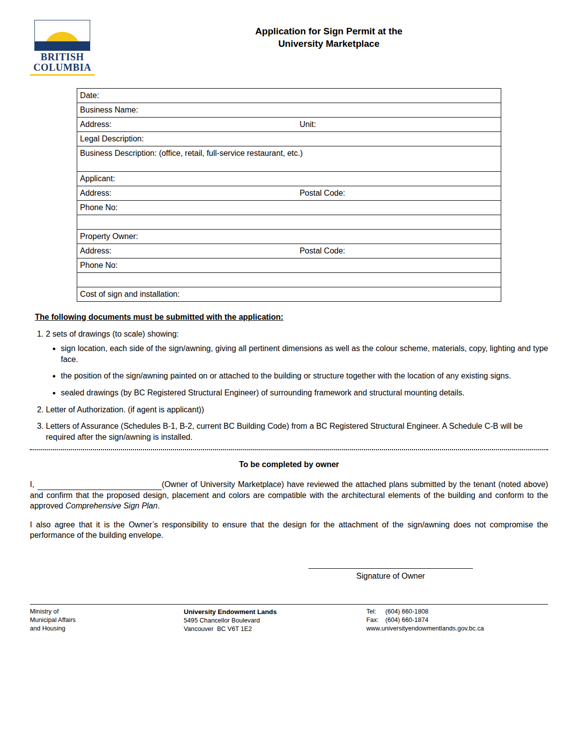BRITISH
COLUMBIA
Application for Sign Permit at the
University Marketplace
| Date: |
| Business Name: |
| Address: Unit: |
| Legal Description: |
| Business Description: (office, retail, full-service restaurant, etc.) |
| Applicant: |
| Address: Postal Code: |
| Phone No: |
| Property Owner: |
| Address: Postal Code: |
| Phone No: |
| Cost of sign and installation: |
The following documents must be submitted with the application:
2 sets of drawings (to scale) showing:
sign location, each side of the sign/awning, giving all pertinent dimensions as well as the colour scheme, materials, copy, lighting and type face.
the position of the sign/awning painted on or attached to the building or structure together with the location of any existing signs.
sealed drawings (by BC Registered Structural Engineer) of surrounding framework and structural mounting details.
Letter of Authorization. (if agent is applicant))
Letters of Assurance (Schedules B-1, B-2, current BC Building Code) from a BC Registered Structural Engineer. A Schedule C-B will be required after the sign/awning is installed.
To be completed by owner
I, (Owner of University Marketplace) have reviewed the attached plans submitted by the tenant (noted above) and confirm that the proposed design, placement and colors are compatible with the architectural elements of the building and conform to the approved Comprehensive Sign Plan.
I also agree that it is the Owner’s responsibility to ensure that the design for the attachment of the sign/awning does not compromise the performance of the building envelope.
Signature of Owner
Ministry of
Municipal Affairs
and Housing
University Endowment Lands
5495 Chancellor Boulevard
Vancouver BC V6T 1E2
Tel:(604) 660-1808
Fax:(604) 660-1874
www.universityendowmentlands.gov.bc.ca